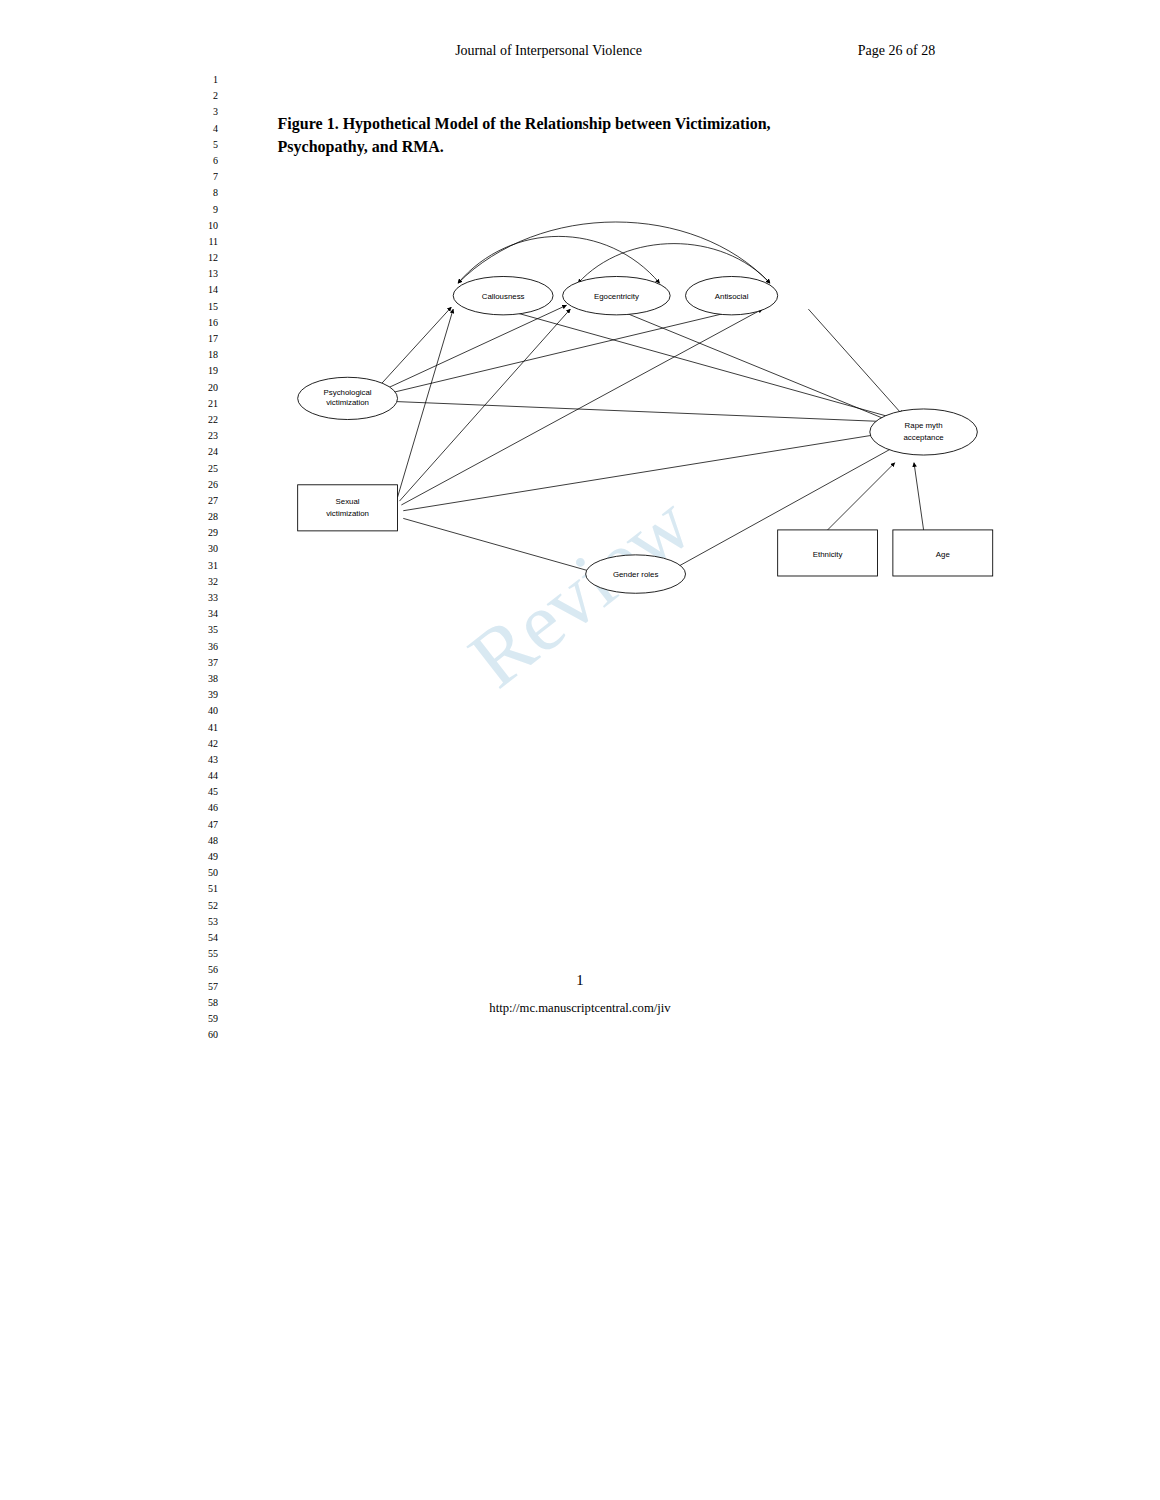Journal of Interpersonal Violence
Page 26 of 28
12345 678910 1112131415 1617181920 2122232425 2627282930 3132333435 3637383940 4142434445 4647484950 5152535455 5657585960
Review
Figure 1. Hypothetical Model of the Relationship between Victimization, Psychopathy, and RMA.
Callousness Egocentricity Antisocial Psychological victimization Sexual victimization Gender roles Rape myth acceptance Ethnicity Age
1
http://mc.manuscriptcentral.com/jiv